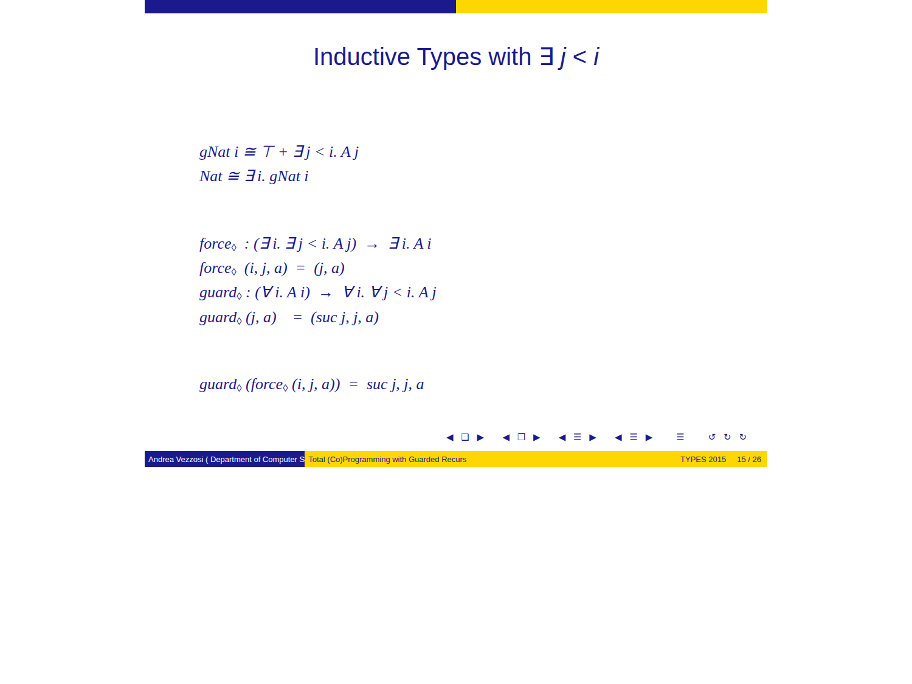Inductive Types with ∃ j < i
gNat i ≅ ⊤ + ∃ j < i. A j
Nat ≅ ∃ i. gNat i
force◊ : (∃ i. ∃ j < i. A j) → ∃ i. A i
force◊ (i, j, a) = (j, a)
guard◊ : (∀ i. A i) → ∀ i. ∀ j < i. A j
guard◊ (j, a) = (suc j, j, a)
guard◊ (force◊ (i, j, a)) = suc j, j, a
◀ ❑ ▶ ◀ ❐ ▶ ◀ ☰ ▶ ◀ ☰ ▶ ☰ ↺ ↻ ↻
Andrea Vezzosi ( Department of Computer S
Total (Co)Programming with Guarded Recurs
TYPES 2015 15 / 26